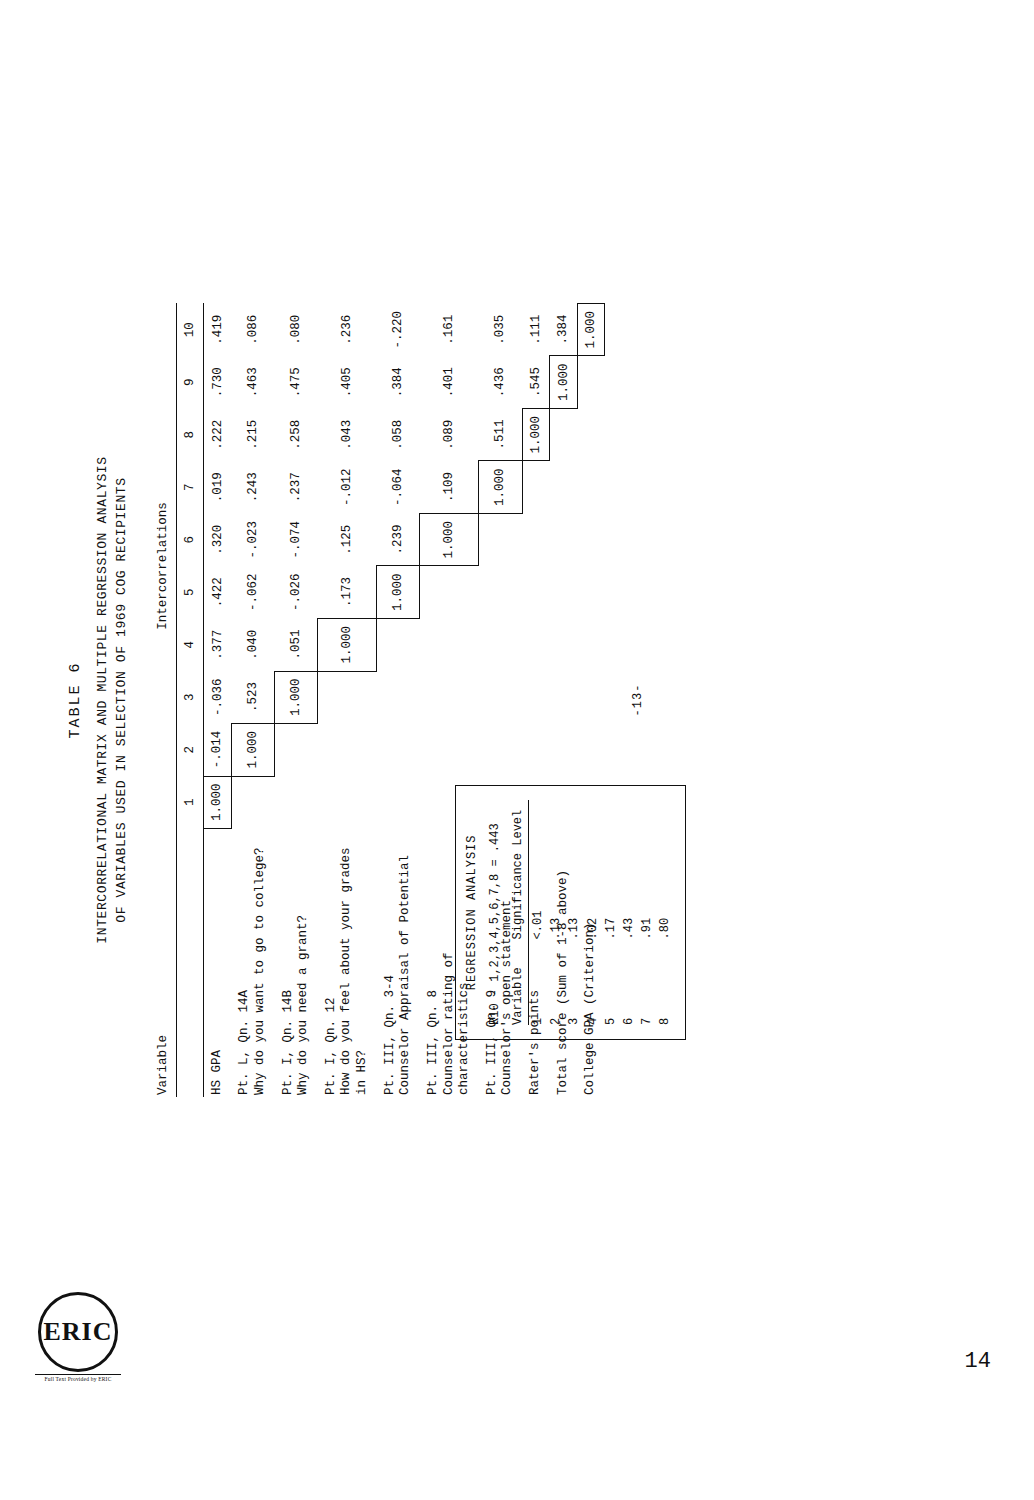TABLE 6
INTERCORRELATIONAL MATRIX AND MULTIPLE REGRESSION ANALYSIS
OF VARIABLES USED IN SELECTION OF 1969 COG RECIPIENTS
| Variable | Intercorrelations |
| --- | --- |
| | 1 | 2 | 3 | 4 | 5 | 6 | 7 | 8 | 9 | 10 |
| HS GPA | 1.000 | -.014 | -.036 | .377 | .422 | .320 | .019 | .222 | .730 | .419 |
| Pt. L, Qn. 14A Why do you want to go to college? | | 1.000 | .523 | .040 | -.062 | -.023 | .243 | .215 | .463 | .086 |
| Pt. I, Qn. 14B Why do you need a grant? | | | 1.000 | .051 | -.026 | -.074 | .237 | .258 | .475 | .080 |
| Pt. I, Qn. 12 How do you feel about your grades in HS? | | | | 1.000 | .173 | .125 | -.012 | .043 | .405 | .236 |
| Pt. III, Qn. 3-4 Counselor Appraisal of Potential | | | | | 1.000 | .239 | -.064 | .058 | .384 | -.220 |
| Pt. III, Qn. 8 Counselor rating of characteristics | | | | | | 1.000 | .109 | .089 | .401 | .161 |
| Pt. III, Qn. 9 Counselor's open statement | | | | | | | 1.000 | .511 | .436 | .035 |
| Rater's points | | | | | | | | 1.000 | .545 | .111 |
| Total score (Sum of 1-8 above) | | | | | | | | | 1.000 | .384 |
| College GPA (Criterion) | | | | | | | | | | 1.000 |
REGRESSION ANALYSIS
R10 - 1,2,3,4,5,6,7,8 = .443
| Variable | Significance Level |
| 1 | <.01 |
| 2 | .13 |
| 3 | .13 |
| 4 | .02 |
| 5 | .17 |
| 6 | .43 |
| 7 | .91 |
| 8 | .80 |
-13-
ERIC
Full Text Provided by ERIC
14